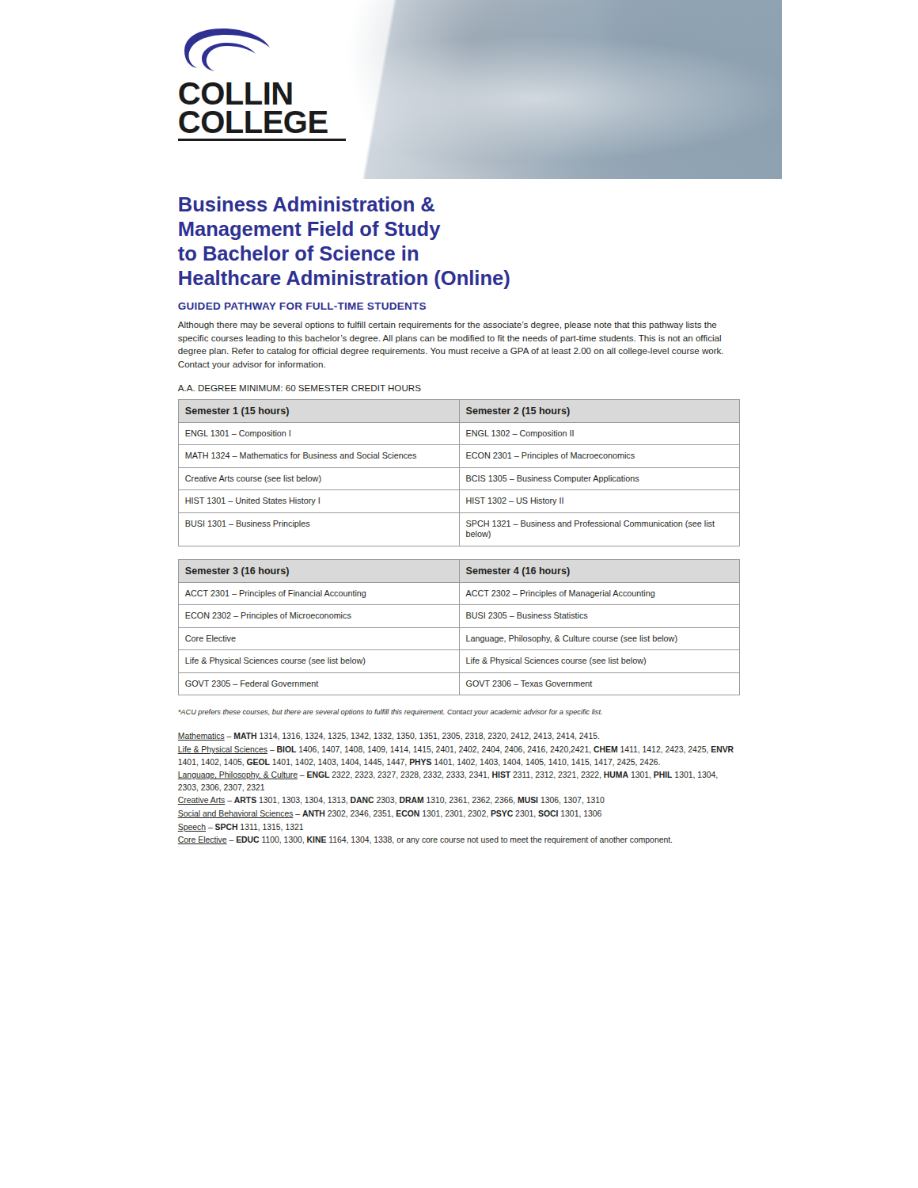COLLIN COLLEGE
Business Administration &
Management Field of Study
to Bachelor of Science in
Healthcare Administration (Online)
Guided Pathway for Full-Time Students
Although there may be several options to fulfill certain requirements for the associate’s degree, please note that this pathway lists the specific courses leading to this bachelor’s degree. All plans can be modified to fit the needs of part-time students. This is not an official degree plan. Refer to catalog for official degree requirements. You must receive a GPA of at least 2.00 on all college-level course work. Contact your advisor for information.
A.A. DEGREE MINIMUM: 60 SEMESTER CREDIT HOURS
| Semester 1 (15 hours) | Semester 2 (15 hours) |
| --- | --- |
| ENGL 1301 – Composition I | ENGL 1302 – Composition II |
| MATH 1324 – Mathematics for Business and Social Sciences | ECON 2301 – Principles of Macroeconomics |
| Creative Arts course (see list below) | BCIS 1305 – Business Computer Applications |
| HIST 1301 – United States History I | HIST 1302 – US History II |
| BUSI 1301 – Business Principles | SPCH 1321 – Business and Professional Communication (see list below) |
| Semester 3 (16 hours) | Semester 4 (16 hours) |
| --- | --- |
| ACCT 2301 – Principles of Financial Accounting | ACCT 2302 – Principles of Managerial Accounting |
| ECON 2302 – Principles of Microeconomics | BUSI 2305 – Business Statistics |
| Core Elective | Language, Philosophy, & Culture course (see list below) |
| Life & Physical Sciences course (see list below) | Life & Physical Sciences course (see list below) |
| GOVT 2305 – Federal Government | GOVT 2306 – Texas Government |
*ACU prefers these courses, but there are several options to fulfill this requirement. Contact your academic advisor for a specific list.
Mathematics – MATH 1314, 1316, 1324, 1325, 1342, 1332, 1350, 1351, 2305, 2318, 2320, 2412, 2413, 2414, 2415.
Life & Physical Sciences – BIOL 1406, 1407, 1408, 1409, 1414, 1415, 2401, 2402, 2404, 2406, 2416, 2420,2421, CHEM 1411, 1412, 2423, 2425, ENVR 1401, 1402, 1405, GEOL 1401, 1402, 1403, 1404, 1445, 1447, PHYS 1401, 1402, 1403, 1404, 1405, 1410, 1415, 1417, 2425, 2426.
Language, Philosophy, & Culture – ENGL 2322, 2323, 2327, 2328, 2332, 2333, 2341, HIST 2311, 2312, 2321, 2322, HUMA 1301, PHIL 1301, 1304, 2303, 2306, 2307, 2321
Creative Arts – ARTS 1301, 1303, 1304, 1313, DANC 2303, DRAM 1310, 2361, 2362, 2366, MUSI 1306, 1307, 1310
Social and Behavioral Sciences – ANTH 2302, 2346, 2351, ECON 1301, 2301, 2302, PSYC 2301, SOCI 1301, 1306
Speech – SPCH 1311, 1315, 1321
Core Elective – EDUC 1100, 1300, KINE 1164, 1304, 1338, or any core course not used to meet the requirement of another component.